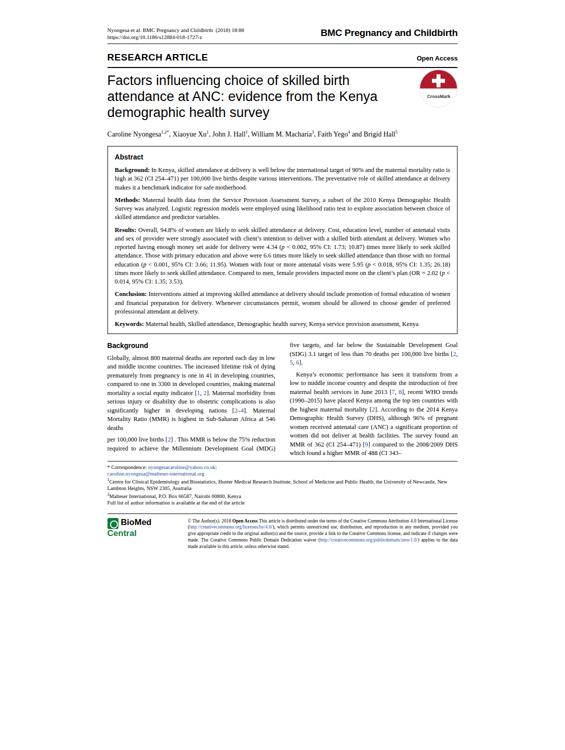Nyongesa et al. BMC Pregnancy and Childbirth (2018) 18:88
https://doi.org/10.1186/s12884-018-1727-z
BMC Pregnancy and Childbirth
RESEARCH ARTICLE
Open Access
CrossMark
Factors influencing choice of skilled birth attendance at ANC: evidence from the Kenya demographic health survey
Caroline Nyongesa1,2*, Xiaoyue Xu1, John J. Hall1, William M. Macharia3, Faith Yego4 and Brigid Hall5
Abstract
Background: In Kenya, skilled attendance at delivery is well below the international target of 90% and the maternal mortality ratio is high at 362 (CI 254–471) per 100,000 live births despite various interventions. The preventative role of skilled attendance at delivery makes it a benchmark indicator for safe motherhood.
Methods: Maternal health data from the Service Provision Assessment Survey, a subset of the 2010 Kenya Demographic Health Survey was analyzed. Logistic regression models were employed using likelihood ratio test to explore association between choice of skilled attendance and predictor variables.
Results: Overall, 94.8% of women are likely to seek skilled attendance at delivery. Cost, education level, number of antenatal visits and sex of provider were strongly associated with client’s intention to deliver with a skilled birth attendant at delivery. Women who reported having enough money set aside for delivery were 4.34 (p < 0.002, 95% CI: 1.73; 10.87) times more likely to seek skilled attendance. Those with primary education and above were 6.6 times more likely to seek skilled attendance than those with no formal education (p < 0.001, 95% CI: 3.66; 11.95). Women with four or more antenatal visits were 5.95 (p < 0.018, 95% CI: 1.35; 26.18) times more likely to seek skilled attendance. Compared to men, female providers impacted more on the client’s plan (OR = 2.02 (p < 0.014, 95% CI: 1.35; 3.53).
Conclusion: Interventions aimed at improving skilled attendance at delivery should include promotion of formal education of women and financial preparation for delivery. Whenever circumstances permit, women should be allowed to choose gender of preferred professional attendant at delivery.
Keywords: Maternal health, Skilled attendance, Demographic health survey, Kenya service provision assessment, Kenya
Background
Globally, almost 800 maternal deaths are reported each day in low and middle income countries. The increased lifetime risk of dying prematurely from pregnancy is one in 41 in developing countries, compared to one in 3300 in developed countries, making maternal mortality a social equity indicator [1, 2]. Maternal morbidity from serious injury or disability due to obstetric complications is also significantly higher in developing nations [2–4]. Maternal Mortality Ratio (MMR) is highest in Sub-Saharan Africa at 546 deaths
per 100,000 live births [2] . This MMR is below the 75% reduction required to achieve the Millennium Development Goal (MDG) five targets, and far below the Sustainable Development Goal (SDG) 3.1 target of less than 70 deaths per 100,000 live births [2, 5, 6].
Kenya’s economic performance has seen it transform from a low to middle income country and despite the introduction of free maternal health services in June 2013 [7, 8], recent WHO trends (1990–2015) have placed Kenya among the top ten countries with the highest maternal mortality [2]. According to the 2014 Kenya Demographic Health Survey (DHS), although 96% of pregnant women received antenatal care (ANC) a significant proportion of women did not deliver at health facilities. The survey found an MMR of 362 (CI 254–471) [9] compared to the 2008/2009 DHS which found a higher MMR of 488 (CI 343–
* Correspondence: nyongesacaroline@yahoo.co.uk;
caroline.nyongesa@malteser-international.org
1Centre for Clinical Epidemiology and Biostatistics, Hunter Medical Research Institute, School of Medicine and Public Health, the University of Newcastle, New Lambton Heights, NSW 2305, Australia
2Malteser International, P.O. Box 66587, Nairobi 00800, Kenya
Full list of author information is available at the end of the article
BioMed Central
© The Author(s). 2018 Open Access This article is distributed under the terms of the Creative Commons Attribution 4.0 International License (http://creativecommons.org/licenses/by/4.0/), which permits unrestricted use, distribution, and reproduction in any medium, provided you give appropriate credit to the original author(s) and the source, provide a link to the Creative Commons license, and indicate if changes were made. The Creative Commons Public Domain Dedication waiver (http://creativecommons.org/publicdomain/zero/1.0/) applies to the data made available in this article, unless otherwise stated.